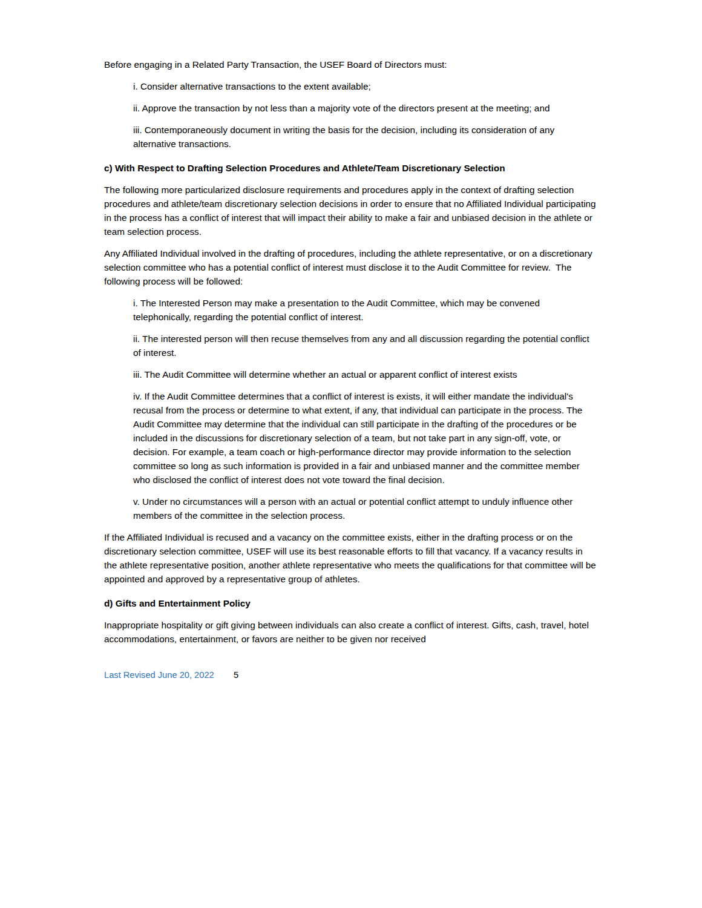Before engaging in a Related Party Transaction, the USEF Board of Directors must:
i. Consider alternative transactions to the extent available;
ii. Approve the transaction by not less than a majority vote of the directors present at the meeting; and
iii. Contemporaneously document in writing the basis for the decision, including its consideration of any alternative transactions.
c) With Respect to Drafting Selection Procedures and Athlete/Team Discretionary Selection
The following more particularized disclosure requirements and procedures apply in the context of drafting selection procedures and athlete/team discretionary selection decisions in order to ensure that no Affiliated Individual participating in the process has a conflict of interest that will impact their ability to make a fair and unbiased decision in the athlete or team selection process.
Any Affiliated Individual involved in the drafting of procedures, including the athlete representative, or on a discretionary selection committee who has a potential conflict of interest must disclose it to the Audit Committee for review. The following process will be followed:
i. The Interested Person may make a presentation to the Audit Committee, which may be convened telephonically, regarding the potential conflict of interest.
ii. The interested person will then recuse themselves from any and all discussion regarding the potential conflict of interest.
iii. The Audit Committee will determine whether an actual or apparent conflict of interest exists
iv. If the Audit Committee determines that a conflict of interest is exists, it will either mandate the individual's recusal from the process or determine to what extent, if any, that individual can participate in the process. The Audit Committee may determine that the individual can still participate in the drafting of the procedures or be included in the discussions for discretionary selection of a team, but not take part in any sign-off, vote, or decision. For example, a team coach or high-performance director may provide information to the selection committee so long as such information is provided in a fair and unbiased manner and the committee member who disclosed the conflict of interest does not vote toward the final decision.
v. Under no circumstances will a person with an actual or potential conflict attempt to unduly influence other members of the committee in the selection process.
If the Affiliated Individual is recused and a vacancy on the committee exists, either in the drafting process or on the discretionary selection committee, USEF will use its best reasonable efforts to fill that vacancy. If a vacancy results in the athlete representative position, another athlete representative who meets the qualifications for that committee will be appointed and approved by a representative group of athletes.
d) Gifts and Entertainment Policy
Inappropriate hospitality or gift giving between individuals can also create a conflict of interest. Gifts, cash, travel, hotel accommodations, entertainment, or favors are neither to be given nor received
Last Revised June 20, 2022 5